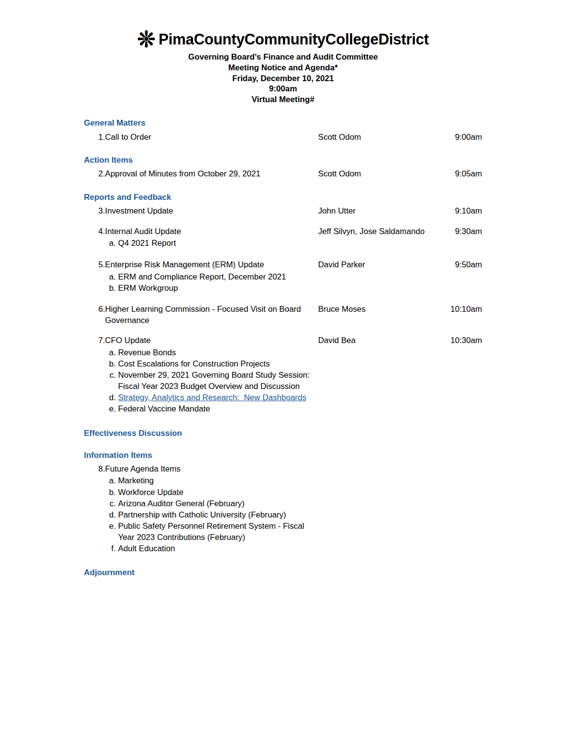❊ PimaCountyCommunityCollegeDistrict
Governing Board’s Finance and Audit Committee
Meeting Notice and Agenda*
Friday, December 10, 2021
9:00am
Virtual Meeting#
General Matters
| 1. | Call to Order | Scott Odom | 9:00am |
Action Items
| 2. | Approval of Minutes from October 29, 2021 | Scott Odom | 9:05am |
Reports and Feedback
| 3. | Investment Update | John Utter | 9:10am |
| 4. | Internal Audit Update Q4 2021 Report | Jeff Silvyn, Jose Saldamando | 9:30am |
| 5. | Enterprise Risk Management (ERM) Update ERM and Compliance Report, December 2021 ERM Workgroup | David Parker | 9:50am |
| 6. | Higher Learning Commission - Focused Visit on Board Governance | Bruce Moses | 10:10am |
| 7. | CFO Update Revenue Bonds Cost Escalations for Construction Projects November 29, 2021 Governing Board Study Session: Fiscal Year 2023 Budget Overview and Discussion Strategy, Analytics and Research: New Dashboards Federal Vaccine Mandate | David Bea | 10:30am |
Effectiveness Discussion
Information Items
| 8. | Future Agenda Items Marketing Workforce Update Arizona Auditor General (February) Partnership with Catholic University (February) Public Safety Personnel Retirement System - Fiscal Year 2023 Contributions (February) Adult Education | | |
Adjournment